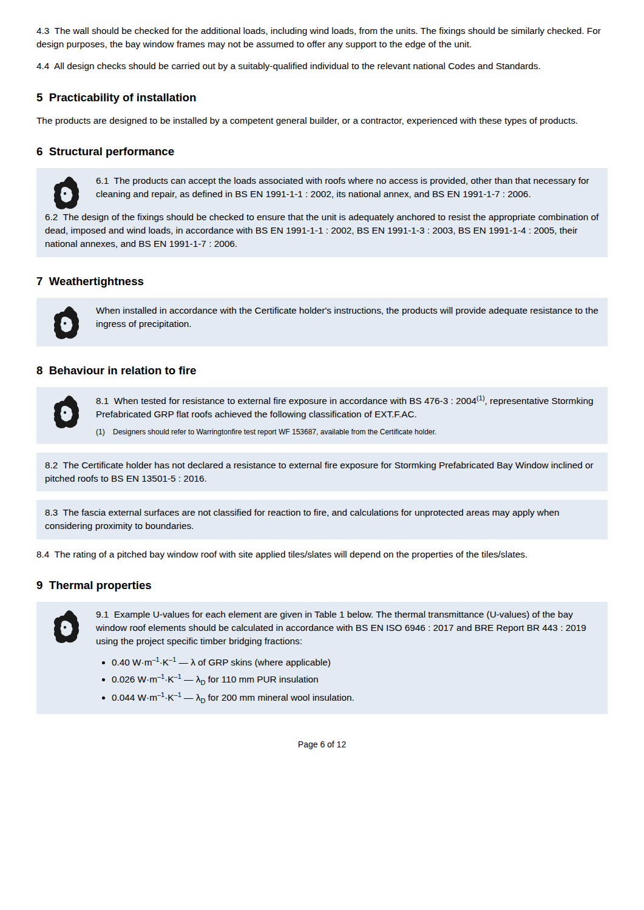4.3 The wall should be checked for the additional loads, including wind loads, from the units. The fixings should be similarly checked. For design purposes, the bay window frames may not be assumed to offer any support to the edge of the unit.
4.4 All design checks should be carried out by a suitably-qualified individual to the relevant national Codes and Standards.
5 Practicability of installation
The products are designed to be installed by a competent general builder, or a contractor, experienced with these types of products.
6 Structural performance
6.1 The products can accept the loads associated with roofs where no access is provided, other than that necessary for cleaning and repair, as defined in BS EN 1991-1-1 : 2002, its national annex, and BS EN 1991-1-7 : 2006.
6.2 The design of the fixings should be checked to ensure that the unit is adequately anchored to resist the appropriate combination of dead, imposed and wind loads, in accordance with BS EN 1991-1-1 : 2002, BS EN 1991-1-3 : 2003, BS EN 1991-1-4 : 2005, their national annexes, and BS EN 1991-1-7 : 2006.
7 Weathertightness
When installed in accordance with the Certificate holder's instructions, the products will provide adequate resistance to the ingress of precipitation.
8 Behaviour in relation to fire
8.1 When tested for resistance to external fire exposure in accordance with BS 476-3 : 2004(1), representative Stormking Prefabricated GRP flat roofs achieved the following classification of EXT.F.AC.
(1) Designers should refer to Warringtonfire test report WF 153687, available from the Certificate holder.
8.2 The Certificate holder has not declared a resistance to external fire exposure for Stormking Prefabricated Bay Window inclined or pitched roofs to BS EN 13501-5 : 2016.
8.3 The fascia external surfaces are not classified for reaction to fire, and calculations for unprotected areas may apply when considering proximity to boundaries.
8.4 The rating of a pitched bay window roof with site applied tiles/slates will depend on the properties of the tiles/slates.
9 Thermal properties
9.1 Example U-values for each element are given in Table 1 below. The thermal transmittance (U-values) of the bay window roof elements should be calculated in accordance with BS EN ISO 6946 : 2017 and BRE Report BR 443 : 2019 using the project specific timber bridging fractions:
0.40 W·m–1·K–1 — λ of GRP skins (where applicable)
0.026 W·m–1·K–1 — λD for 110 mm PUR insulation
0.044 W·m–1·K–1 — λD for 200 mm mineral wool insulation.
Page 6 of 12